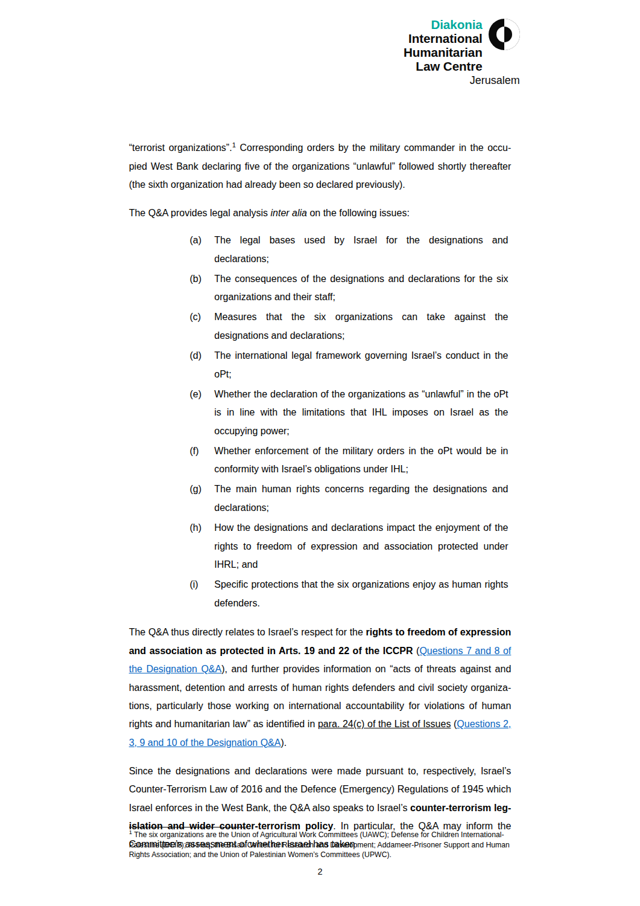Diakonia
International
Humanitarian
Law Centre
Jerusalem
“terrorist organizations”.1 Corresponding orders by the military commander in the occupied West Bank declaring five of the organizations “unlawful” followed shortly thereafter (the sixth organization had already been so declared previously).
The Q&A provides legal analysis inter alia on the following issues:
(a) The legal bases used by Israel for the designations and declarations;
(b) The consequences of the designations and declarations for the six organizations and their staff;
(c) Measures that the six organizations can take against the designations and declarations;
(d) The international legal framework governing Israel’s conduct in the oPt;
(e) Whether the declaration of the organizations as “unlawful” in the oPt is in line with the limitations that IHL imposes on Israel as the occupying power;
(f) Whether enforcement of the military orders in the oPt would be in conformity with Israel’s obligations under IHL;
(g) The main human rights concerns regarding the designations and declarations;
(h) How the designations and declarations impact the enjoyment of the rights to freedom of expression and association protected under IHRL; and
(i) Specific protections that the six organizations enjoy as human rights defenders.
The Q&A thus directly relates to Israel’s respect for the rights to freedom of expression and association as protected in Arts. 19 and 22 of the ICCPR (Questions 7 and 8 of the Designation Q&A), and further provides information on “acts of threats against and harassment, detention and arrests of human rights defenders and civil society organizations, particularly those working on international accountability for violations of human rights and humanitarian law” as identified in para. 24(c) of the List of Issues (Questions 2, 3, 9 and 10 of the Designation Q&A).
Since the designations and declarations were made pursuant to, respectively, Israel’s Counter-Terrorism Law of 2016 and the Defence (Emergency) Regulations of 1945 which Israel enforces in the West Bank, the Q&A also speaks to Israel’s counter-terrorism legislation and wider counter-terrorism policy. In particular, the Q&A may inform the Committee’s assessment of whether Israel has taken
1 The six organizations are the Union of Agricultural Work Committees (UAWC); Defense for Children International-Palestine (DCIP); Al-Haq; the Bisan Center for Research and Development; Addameer-Prisoner Support and Human Rights Association; and the Union of Palestinian Women’s Committees (UPWC).
2